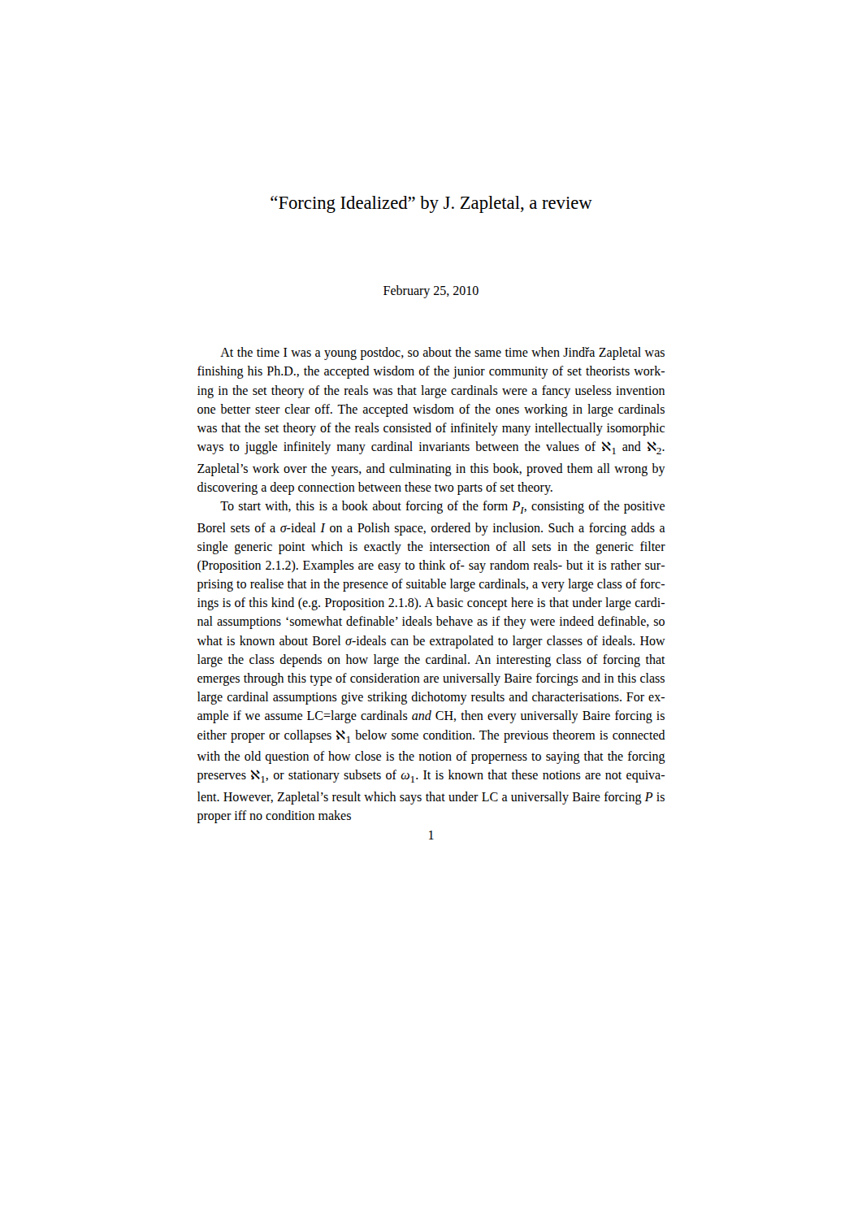“Forcing Idealized” by J. Zapletal, a review
February 25, 2010
At the time I was a young postdoc, so about the same time when Jindřa Zapletal was finishing his Ph.D., the accepted wisdom of the junior community of set theorists working in the set theory of the reals was that large cardinals were a fancy useless invention one better steer clear off. The accepted wisdom of the ones working in large cardinals was that the set theory of the reals consisted of infinitely many intellectually isomorphic ways to juggle infinitely many cardinal invariants between the values of ℵ1 and ℵ2. Zapletal’s work over the years, and culminating in this book, proved them all wrong by discovering a deep connection between these two parts of set theory.
To start with, this is a book about forcing of the form PI, consisting of the positive Borel sets of a σ-ideal I on a Polish space, ordered by inclusion. Such a forcing adds a single generic point which is exactly the intersection of all sets in the generic filter (Proposition 2.1.2). Examples are easy to think of- say random reals- but it is rather surprising to realise that in the presence of suitable large cardinals, a very large class of forcings is of this kind (e.g. Proposition 2.1.8). A basic concept here is that under large cardinal assumptions ‘somewhat definable’ ideals behave as if they were indeed definable, so what is known about Borel σ-ideals can be extrapolated to larger classes of ideals. How large the class depends on how large the cardinal. An interesting class of forcing that emerges through this type of consideration are universally Baire forcings and in this class large cardinal assumptions give striking dichotomy results and characterisations. For example if we assume LC=large cardinals and CH, then every universally Baire forcing is either proper or collapses ℵ1 below some condition. The previous theorem is connected with the old question of how close is the notion of properness to saying that the forcing preserves ℵ1, or stationary subsets of ω1. It is known that these notions are not equivalent. However, Zapletal’s result which says that under LC a universally Baire forcing P is proper iff no condition makes
1